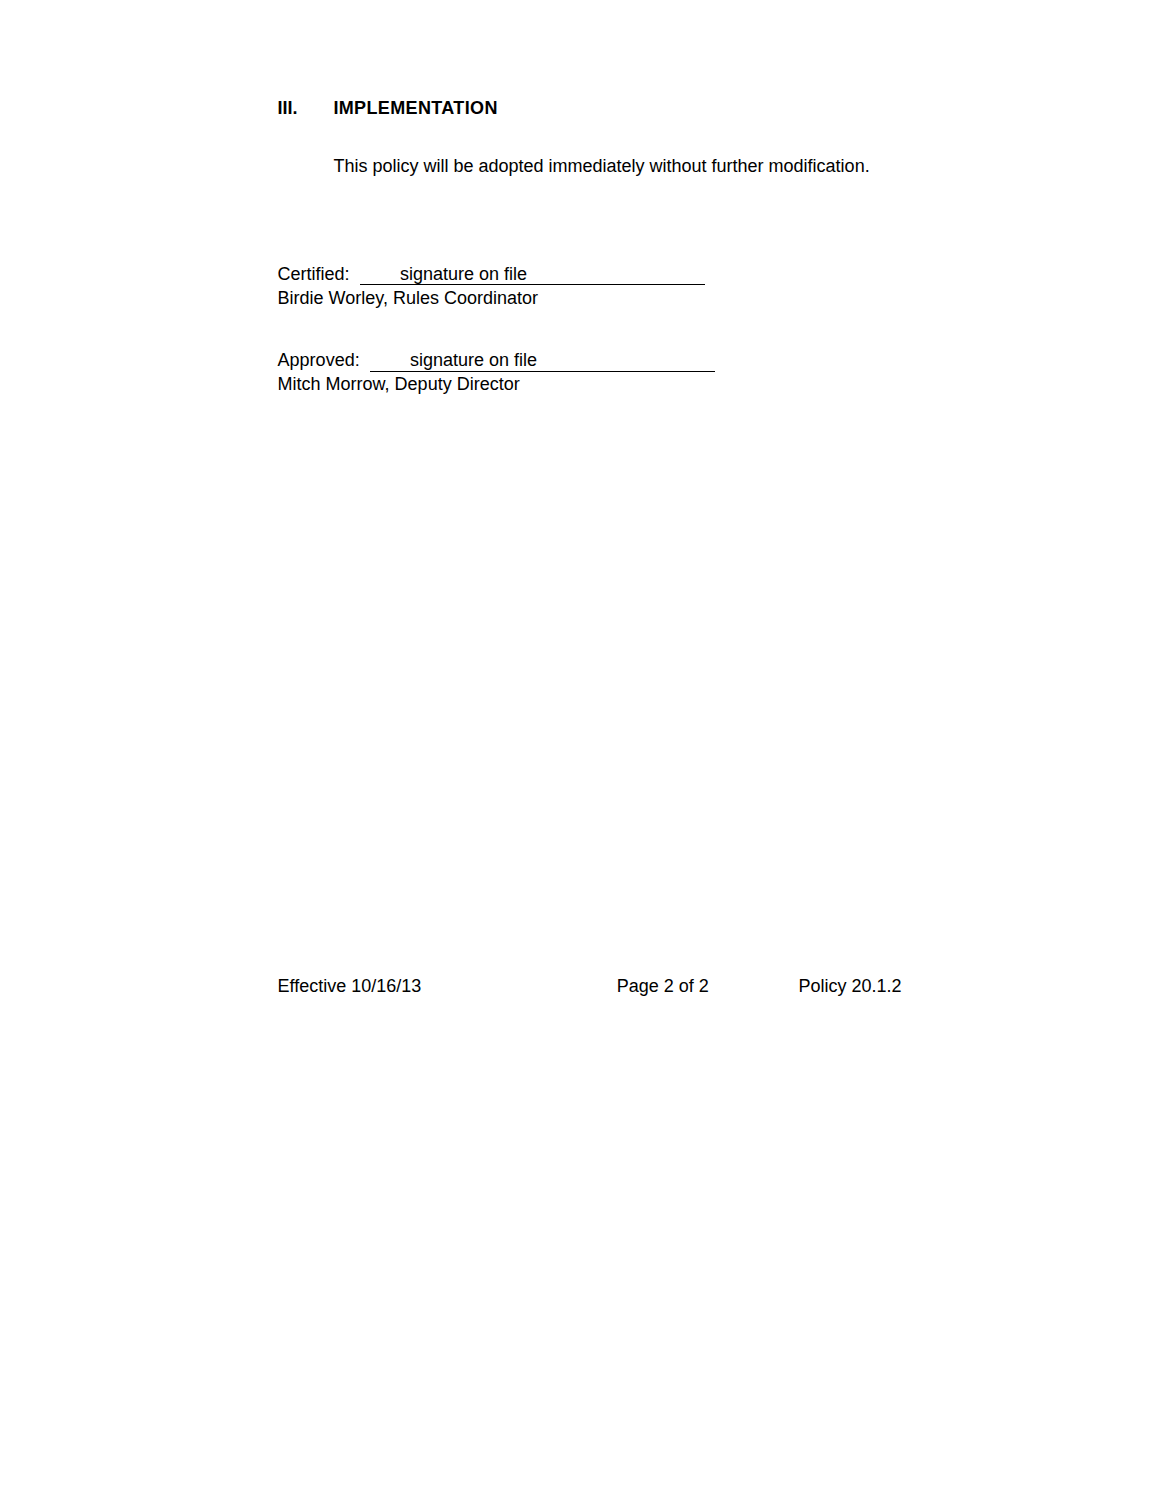III.
IMPLEMENTATION
This policy will be adopted immediately without further modification.
Certified: signature on file
Birdie Worley, Rules Coordinator
Approved: signature on file
Mitch Morrow, Deputy Director
Effective 10/16/13 Page 2 of 2 Policy 20.1.2